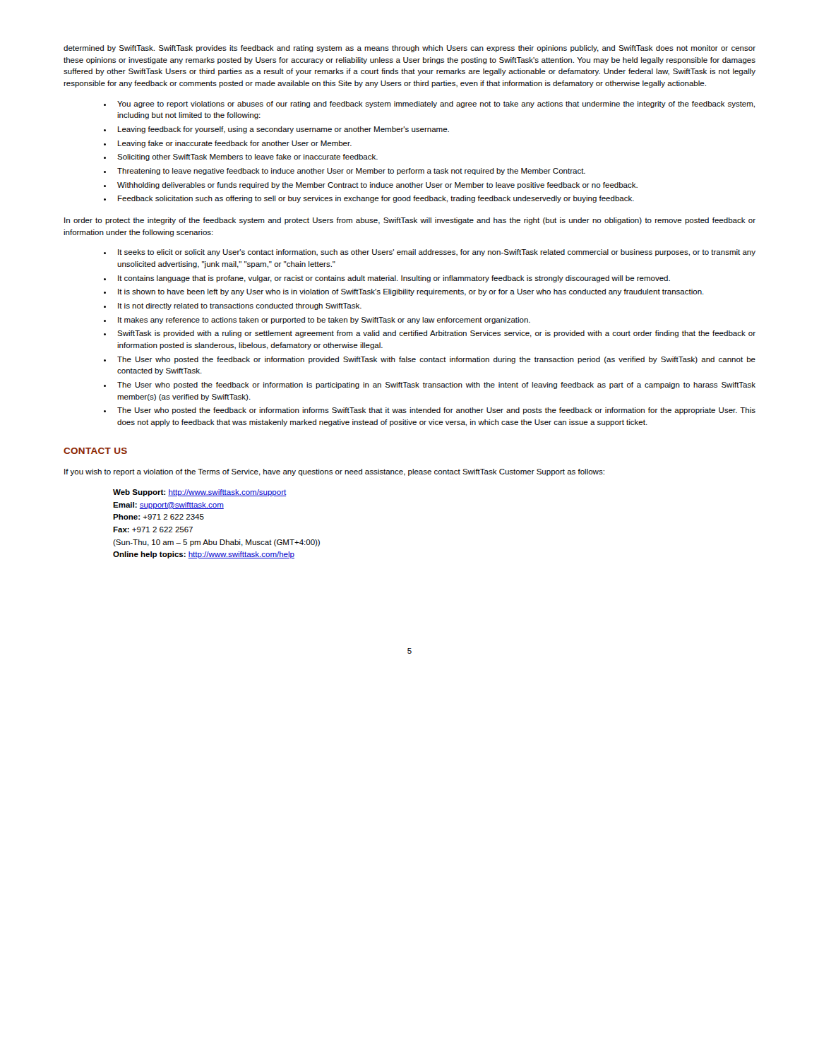determined by SwiftTask. SwiftTask provides its feedback and rating system as a means through which Users can express their opinions publicly, and SwiftTask does not monitor or censor these opinions or investigate any remarks posted by Users for accuracy or reliability unless a User brings the posting to SwiftTask's attention. You may be held legally responsible for damages suffered by other SwiftTask Users or third parties as a result of your remarks if a court finds that your remarks are legally actionable or defamatory. Under federal law, SwiftTask is not legally responsible for any feedback or comments posted or made available on this Site by any Users or third parties, even if that information is defamatory or otherwise legally actionable.
You agree to report violations or abuses of our rating and feedback system immediately and agree not to take any actions that undermine the integrity of the feedback system, including but not limited to the following:
Leaving feedback for yourself, using a secondary username or another Member's username.
Leaving fake or inaccurate feedback for another User or Member.
Soliciting other SwiftTask Members to leave fake or inaccurate feedback.
Threatening to leave negative feedback to induce another User or Member to perform a task not required by the Member Contract.
Withholding deliverables or funds required by the Member Contract to induce another User or Member to leave positive feedback or no feedback.
Feedback solicitation such as offering to sell or buy services in exchange for good feedback, trading feedback undeservedly or buying feedback.
In order to protect the integrity of the feedback system and protect Users from abuse, SwiftTask will investigate and has the right (but is under no obligation) to remove posted feedback or information under the following scenarios:
It seeks to elicit or solicit any User's contact information, such as other Users' email addresses, for any non-SwiftTask related commercial or business purposes, or to transmit any unsolicited advertising, "junk mail," "spam," or "chain letters."
It contains language that is profane, vulgar, or racist or contains adult material. Insulting or inflammatory feedback is strongly discouraged will be removed.
It is shown to have been left by any User who is in violation of SwiftTask's Eligibility requirements, or by or for a User who has conducted any fraudulent transaction.
It is not directly related to transactions conducted through SwiftTask.
It makes any reference to actions taken or purported to be taken by SwiftTask or any law enforcement organization.
SwiftTask is provided with a ruling or settlement agreement from a valid and certified Arbitration Services service, or is provided with a court order finding that the feedback or information posted is slanderous, libelous, defamatory or otherwise illegal.
The User who posted the feedback or information provided SwiftTask with false contact information during the transaction period (as verified by SwiftTask) and cannot be contacted by SwiftTask.
The User who posted the feedback or information is participating in an SwiftTask transaction with the intent of leaving feedback as part of a campaign to harass SwiftTask member(s) (as verified by SwiftTask).
The User who posted the feedback or information informs SwiftTask that it was intended for another User and posts the feedback or information for the appropriate User. This does not apply to feedback that was mistakenly marked negative instead of positive or vice versa, in which case the User can issue a support ticket.
CONTACT US
If you wish to report a violation of the Terms of Service, have any questions or need assistance, please contact SwiftTask Customer Support as follows:
Web Support: http://www.swifttask.com/support
Email: support@swifttask.com
Phone: +971 2 622 2345
Fax: +971 2 622 2567
(Sun-Thu, 10 am – 5 pm Abu Dhabi, Muscat (GMT+4:00))
Online help topics: http://www.swifttask.com/help
5